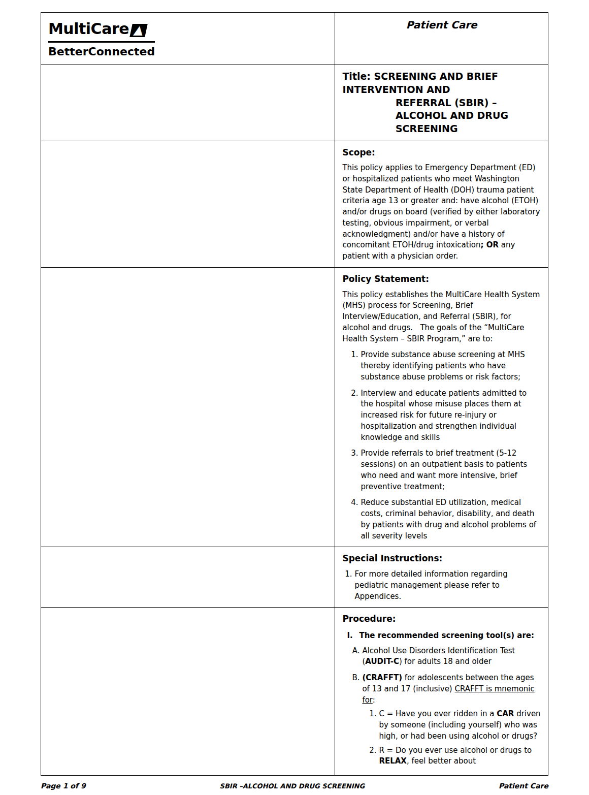| MultiCare ▲ BetterConnected | Patient Care |
| | Title: SCREENING AND BRIEF INTERVENTION AND REFERRAL (SBIR) –ALCOHOL AND DRUG SCREENING |
| | Scope: This policy applies to Emergency Department (ED) or hospitalized patients who meet Washington State Department of Health (DOH) trauma patient criteria age 13 or greater and: have alcohol (ETOH) and/or drugs on board (verified by either laboratory testing, obvious impairment, or verbal acknowledgment) and/or have a history of concomitant ETOH/drug intoxication ; OR any patient with a physician order. |
| | Policy Statement: This policy establishes the MultiCare Health System (MHS) process for Screening, Brief Interview/Education, and Referral (SBIR), for alcohol and drugs. The goals of the “MultiCare Health System – SBIR Program,” are to: Provide substance abuse screening at MHS thereby identifying patients who have substance abuse problems or risk factors; Interview and educate patients admitted to the hospital whose misuse places them at increased risk for future re-injury or hospitalization and strengthen individual knowledge and skills Provide referrals to brief treatment (5-12 sessions) on an outpatient basis to patients who need and want more intensive, brief preventive treatment; Reduce substantial ED utilization, medical costs, criminal behavior, disability, and death by patients with drug and alcohol problems of all severity levels |
| | Special Instructions: For more detailed information regarding pediatric management please refer to Appendices. |
| | Procedure: I. The recommended screening tool(s) are: Alcohol Use Disorders Identification Test ( AUDIT-C ) for adults 18 and older (CRAFFT) for adolescents between the ages of 13 and 17 (inclusive) CRAFFT is mnemonic for : C = Have you ever ridden in a CAR driven by someone (including yourself) who was high, or had been using alcohol or drugs? R = Do you ever use alcohol or drugs to RELAX , feel better about |
Page 1 of 9
SBIR –ALCOHOL AND DRUG SCREENING
Patient Care